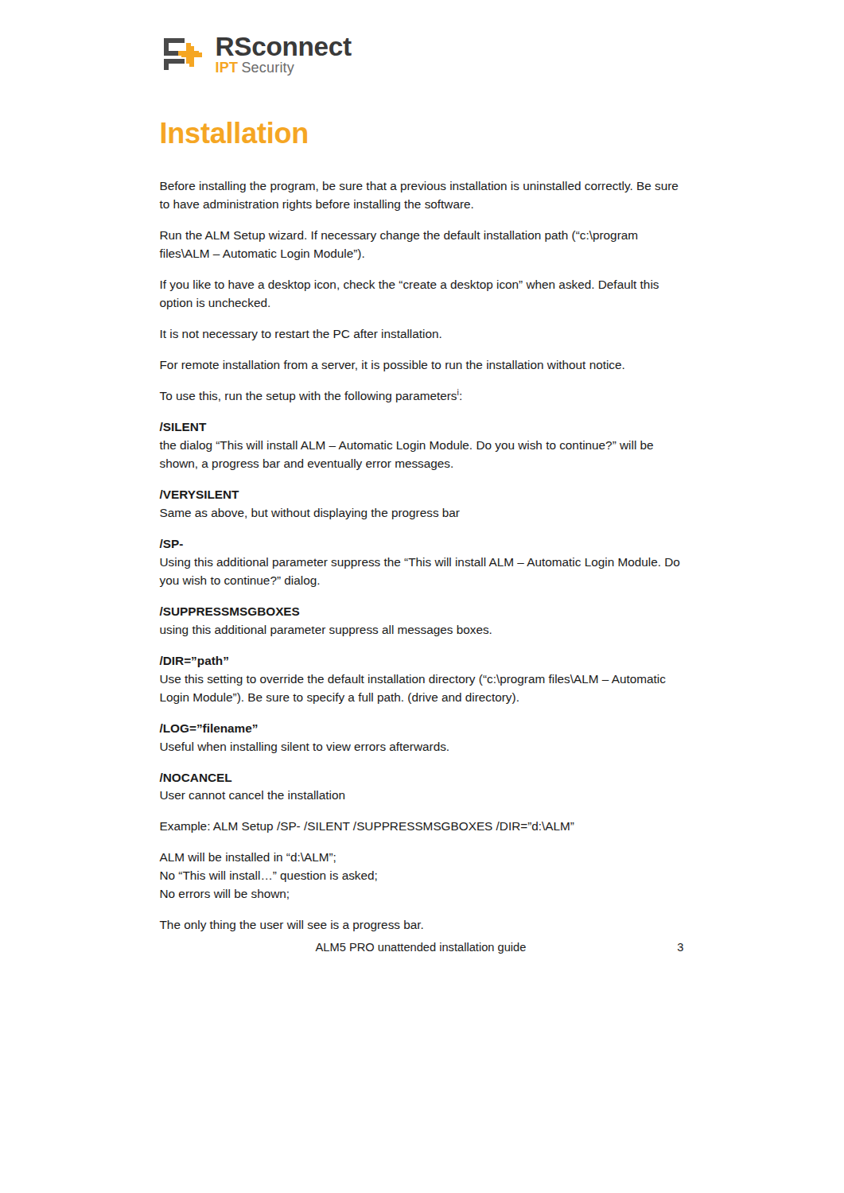| | RSconnect IPT Security |
Installation
Before installing the program, be sure that a previous installation is uninstalled correctly. Be sure to have administration rights before installing the software.
Run the ALM Setup wizard. If necessary change the default installation path (“c:\program files\ALM – Automatic Login Module”).
If you like to have a desktop icon, check the “create a desktop icon” when asked. Default this option is unchecked.
It is not necessary to restart the PC after installation.
For remote installation from a server, it is possible to run the installation without notice.
To use this, run the setup with the following parametersi:
/SILENT
the dialog “This will install ALM – Automatic Login Module. Do you wish to continue?” will be shown, a progress bar and eventually error messages.
/VERYSILENT
Same as above, but without displaying the progress bar
/SP-
Using this additional parameter suppress the “This will install ALM – Automatic Login Module. Do you wish to continue?” dialog.
/SUPPRESSMSGBOXES
using this additional parameter suppress all messages boxes.
/DIR=”path”
Use this setting to override the default installation directory (“c:\program files\ALM – Automatic Login Module”). Be sure to specify a full path. (drive and directory).
/LOG=”filename”
Useful when installing silent to view errors afterwards.
/NOCANCEL
User cannot cancel the installation
Example: ALM Setup /SP- /SILENT /SUPPRESSMSGBOXES /DIR=”d:\ALM”
ALM will be installed in “d:\ALM”;
No “This will install…” question is asked;
No errors will be shown;
The only thing the user will see is a progress bar.
| ALM5 PRO unattended installation guide | 3 |